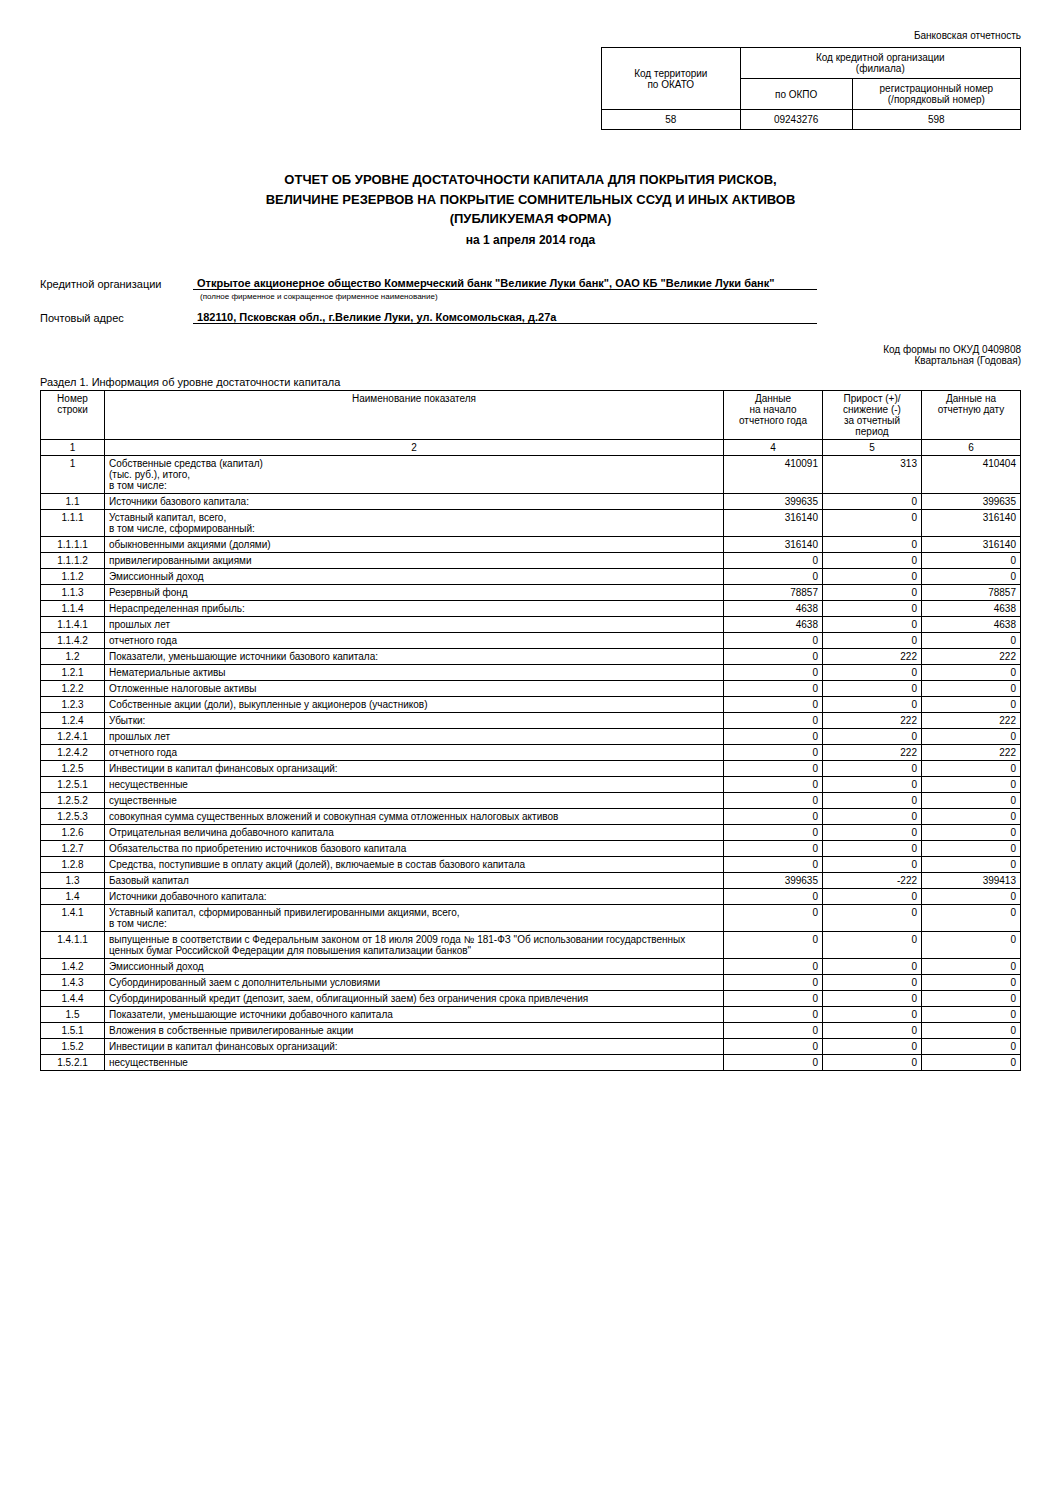Банковская отчетность
| Код территории по ОКАТО | Код кредитной организации (филиала) |
| по ОКПО | регистрационный номер (/порядковый номер) |
| 58 | 09243276 | 598 |
Отчет об уровне достаточности капитала для покрытия рисков,
величине резервов на покрытие сомнительных ссуд и иных активов
(публикуемая форма)
на 1 апреля 2014 года
Кредитной организации Открытое акционерное общество Коммерческий банк "Великие Луки банк", ОАО КБ "Великие Луки банк"
(полное фирменное и сокращенное фирменное наименование)
Почтовый адрес 182110, Псковская обл., г.Великие Луки, ул. Комсомольская, д.27а
Код формы по ОКУД 0409808
Квартальная (Годовая)
Раздел 1. Информация об уровне достаточности капитала
| Номер строки | Наименование показателя | Данные на начало отчетного года | Прирост (+)/ снижение (-) за отчетный период | Данные на отчетную дату |
| --- | --- | --- | --- | --- |
| 1 | 2 | 4 | 5 | 6 |
| 1 | Собственные средства (капитал) (тыс. руб.), итого, в том числе: | 410091 | 313 | 410404 |
| 1.1 | Источники базового капитала: | 399635 | 0 | 399635 |
| 1.1.1 | Уставный капитал, всего, в том числе, сформированный: | 316140 | 0 | 316140 |
| 1.1.1.1 | обыкновенными акциями (долями) | 316140 | 0 | 316140 |
| 1.1.1.2 | привилегированными акциями | 0 | 0 | 0 |
| 1.1.2 | Эмиссионный доход | 0 | 0 | 0 |
| 1.1.3 | Резервный фонд | 78857 | 0 | 78857 |
| 1.1.4 | Нераспределенная прибыль: | 4638 | 0 | 4638 |
| 1.1.4.1 | прошлых лет | 4638 | 0 | 4638 |
| 1.1.4.2 | отчетного года | 0 | 0 | 0 |
| 1.2 | Показатели, уменьшающие источники базового капитала: | 0 | 222 | 222 |
| 1.2.1 | Нематериальные активы | 0 | 0 | 0 |
| 1.2.2 | Отложенные налоговые активы | 0 | 0 | 0 |
| 1.2.3 | Собственные акции (доли), выкупленные у акционеров (участников) | 0 | 0 | 0 |
| 1.2.4 | Убытки: | 0 | 222 | 222 |
| 1.2.4.1 | прошлых лет | 0 | 0 | 0 |
| 1.2.4.2 | отчетного года | 0 | 222 | 222 |
| 1.2.5 | Инвестиции в капитал финансовых организаций: | 0 | 0 | 0 |
| 1.2.5.1 | несущественные | 0 | 0 | 0 |
| 1.2.5.2 | существенные | 0 | 0 | 0 |
| 1.2.5.3 | совокупная сумма существенных вложений и совокупная сумма отложенных налоговых активов | 0 | 0 | 0 |
| 1.2.6 | Отрицательная величина добавочного капитала | 0 | 0 | 0 |
| 1.2.7 | Обязательства по приобретению источников базового капитала | 0 | 0 | 0 |
| 1.2.8 | Средства, поступившие в оплату акций (долей), включаемые в состав базового капитала | 0 | 0 | 0 |
| 1.3 | Базовый капитал | 399635 | -222 | 399413 |
| 1.4 | Источники добавочного капитала: | 0 | 0 | 0 |
| 1.4.1 | Уставный капитал, сформированный привилегированными акциями, всего, в том числе: | 0 | 0 | 0 |
| 1.4.1.1 | выпущенные в соответствии с Федеральным законом от 18 июля 2009 года № 181-ФЗ "Об использовании государственных ценных бумаг Российской Федерации для повышения капитализации банков" | 0 | 0 | 0 |
| 1.4.2 | Эмиссионный доход | 0 | 0 | 0 |
| 1.4.3 | Субординированный заем с дополнительными условиями | 0 | 0 | 0 |
| 1.4.4 | Субординированный кредит (депозит, заем, облигационный заем) без ограничения срока привлечения | 0 | 0 | 0 |
| 1.5 | Показатели, уменьшающие источники добавочного капитала | 0 | 0 | 0 |
| 1.5.1 | Вложения в собственные привилегированные акции | 0 | 0 | 0 |
| 1.5.2 | Инвестиции в капитал финансовых организаций: | 0 | 0 | 0 |
| 1.5.2.1 | несущественные | 0 | 0 | 0 |